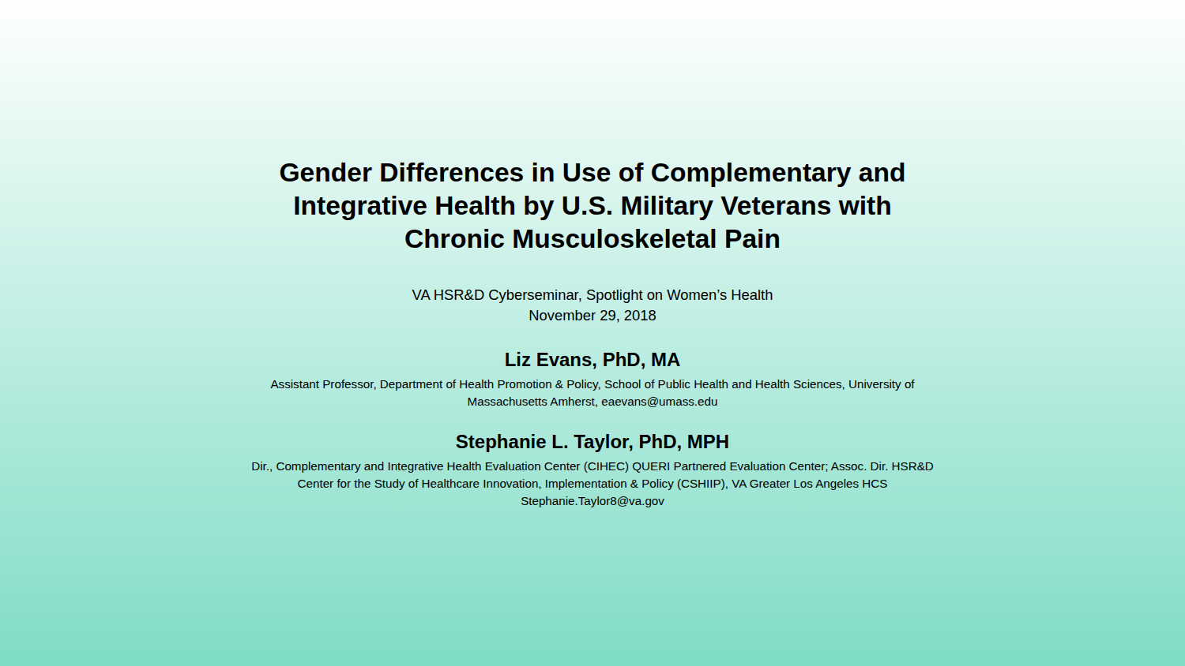Gender Differences in Use of Complementary and Integrative Health by U.S. Military Veterans with Chronic Musculoskeletal Pain
VA HSR&D Cyberseminar, Spotlight on Women’s Health
November 29, 2018
Liz Evans, PhD, MA
Assistant Professor, Department of Health Promotion & Policy, School of Public Health and Health Sciences, University of Massachusetts Amherst, eaevans@umass.edu
Stephanie L. Taylor, PhD, MPH
Dir., Complementary and Integrative Health Evaluation Center (CIHEC) QUERI Partnered Evaluation Center; Assoc. Dir. HSR&D Center for the Study of Healthcare Innovation, Implementation & Policy (CSHIIP), VA Greater Los Angeles HCS
Stephanie.Taylor8@va.gov